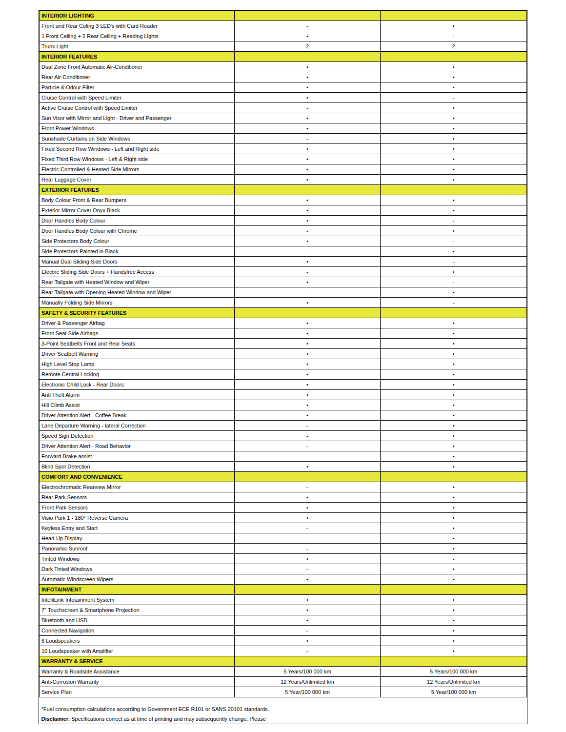| INTERIOR LIGHTING | | |
| Front and Rear Celing 3 LED's with Card Reader | - | • |
| 1 Front Ceiling + 2 Rear Ceiling + Reading Lights | • | - |
| Trunk Light | 2 | 2 |
| INTERIOR FEATURES | | |
| Dual Zone Front Automatic Air-Conditioner | • | • |
| Rear Air-Conditioner | • | • |
| Particle & Odour Filter | • | • |
| Cruise Control with Speed Limiter | • | - |
| Active Cruise Control with Speed Limiter | - | • |
| Sun Visor with Mirror and Light - Driver and Passenger | • | • |
| Front Power Windows | • | • |
| Sunshade Curtains on Side Windows | - | • |
| Fixed Second Row Windows - Left and Right side | • | • |
| Fixed Third Row Windows - Left & Right side | • | • |
| Electric Controlled & Heated Side Mirrors | • | • |
| Rear Luggage Cover | • | • |
| EXTERIOR FEATURES | | |
| Body Colour Front & Rear Bumpers | • | • |
| Exterior Mirror Cover Onyx Black | • | • |
| Door Handles Body Colour | • | - |
| Door Handles Body Colour with Chrome | - | • |
| Side Protectors Body Colour | • | - |
| Side Protectors Painted in Black | - | • |
| Manual Dual Sliding Side Doors | • | - |
| Electric Sliding Side Doors + Handsfree Access | - | • |
| Rear Tailgate with Heated Window and Wiper | • | - |
| Rear Tailgate with Opening Heated Window and Wiper | - | • |
| Manually Folding Side Mirrors | • | - |
| SAFETY & SECURITY FEATURES | | |
| Driver & Passenger Airbag | • | • |
| Front Seat Side Airbags | • | • |
| 3-Point Seatbelts Front and Rear Seats | • | • |
| Driver Seatbelt Warning | • | • |
| High Level Stop Lamp | • | • |
| Remote Central Locking | • | • |
| Electronic Child Lock - Rear Doors | • | • |
| Anti Theft Alarm | • | • |
| Hill Climb Assist | • | • |
| Driver Attention Alert - Coffee Break | • | • |
| Lane Departure Warning - lateral Correction | - | • |
| Speed Sign Detection | - | • |
| Driver Attention Alert - Road Behavior | - | • |
| Forward Brake assist | - | • |
| Blind Spot Detection | • | • |
| COMFORT AND CONVENIENCE | | |
| Electrochromatic Rearview Mirror | - | • |
| Rear Park Sensors | • | • |
| Front Park Sensors | • | • |
| Visio Park 1 - 180° Reverse Camera | • | • |
| Keyless Entry and Start | - | • |
| Head-Up Display | - | • |
| Panoramic Sunroof | - | • |
| Tinted Windows | • | - |
| Dark Tinted Windows | - | • |
| Automatic Windscreen Wipers | • | • |
| INFOTAINMENT | | |
| IntelliLink Infotainment System | • | • |
| 7" Touchscreen & Smartphone Projection | • | • |
| Bluetooth and USB | • | • |
| Connected Navigation | - | • |
| 6 Loudspeakers | • | • |
| 10 Loudspeaker with Amplifier | - | • |
| WARRANTY & SERVICE | | |
| Warranty & Roadside Assistance | 5 Years/100 000 km | 5 Years/100 000 km |
| Anti-Corrosion Warranty | 12 Years/Unlimited km | 12 Years/Unlimited km |
| Service Plan | 5 Year/100 000 km | 5 Year/100 000 km |
| *Fuel consumption calculations according to Government ECE R101 or SANS 20101 standards. |
| Disclaimer : Specifications correct as at time of printing and may subsequently change. Please |